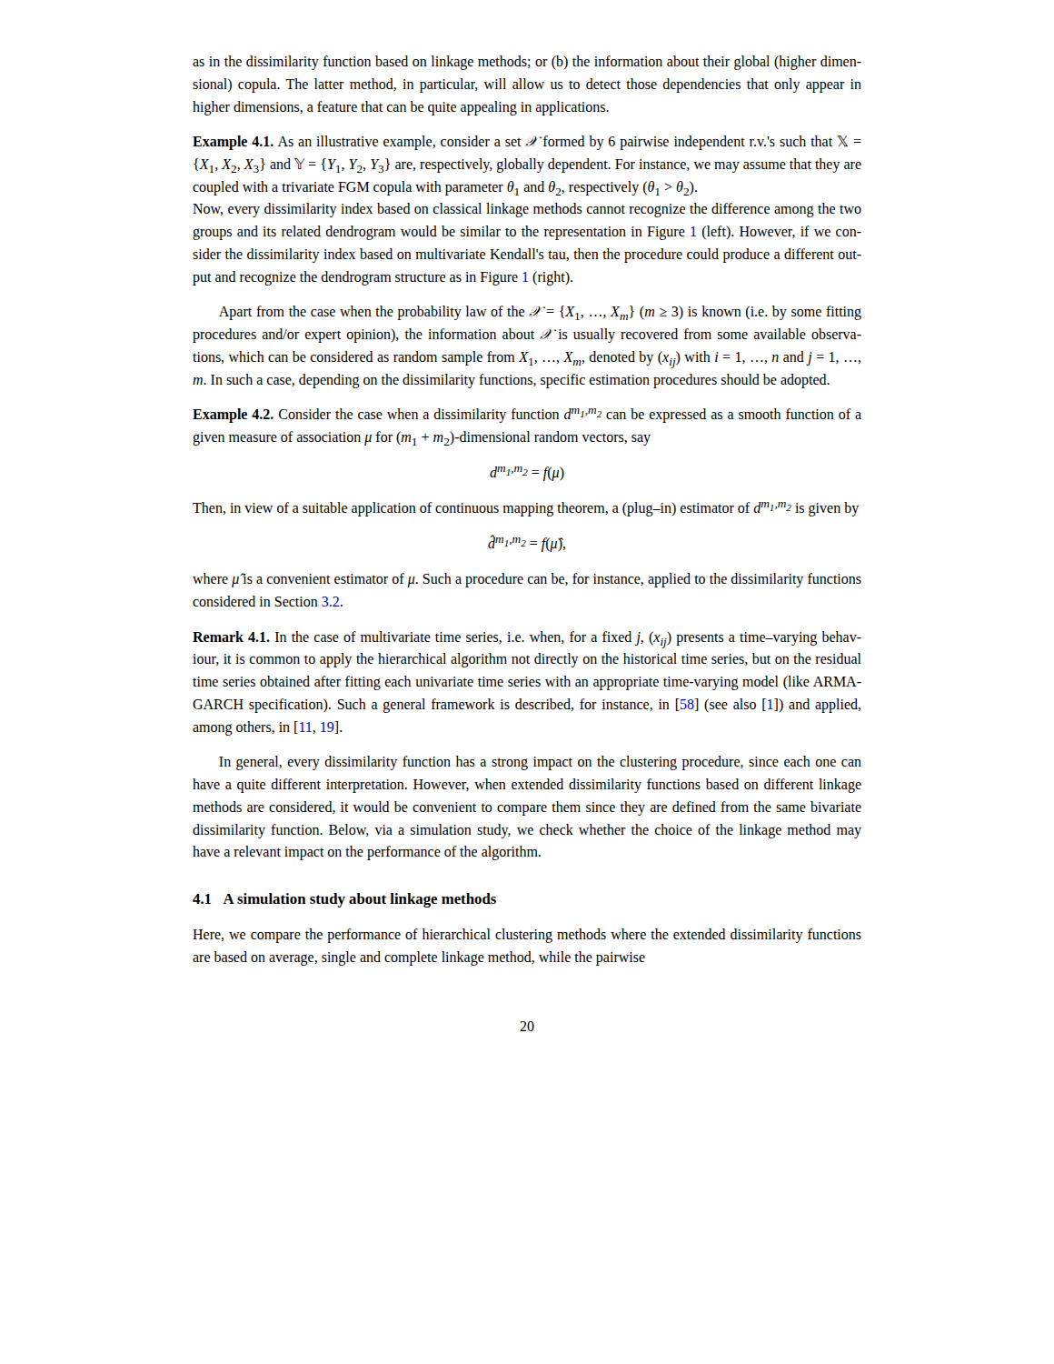as in the dissimilarity function based on linkage methods; or (b) the information about their global (higher dimensional) copula. The latter method, in particular, will allow us to detect those dependencies that only appear in higher dimensions, a feature that can be quite appealing in applications.
Example 4.1. As an illustrative example, consider a set 𝒳 formed by 6 pairwise independent r.v.'s such that 𝕏 = {X1, X2, X3} and 𝕐 = {Y1, Y2, Y3} are, respectively, globally dependent. For instance, we may assume that they are coupled with a trivariate FGM copula with parameter θ1 and θ2, respectively (θ1 > θ2).
Now, every dissimilarity index based on classical linkage methods cannot recognize the difference among the two groups and its related dendrogram would be similar to the representation in Figure 1 (left). However, if we consider the dissimilarity index based on multivariate Kendall's tau, then the procedure could produce a different output and recognize the dendrogram structure as in Figure 1 (right).
Apart from the case when the probability law of the 𝒳 = {X1, …, Xm} (m ≥ 3) is known (i.e. by some fitting procedures and/or expert opinion), the information about 𝒳 is usually recovered from some available observations, which can be considered as random sample from X1, …, Xm, denoted by (xij) with i = 1, …, n and j = 1, …, m. In such a case, depending on the dissimilarity functions, specific estimation procedures should be adopted.
Example 4.2. Consider the case when a dissimilarity function dm1,m2 can be expressed as a smooth function of a given measure of association μ for (m1 + m2)-dimensional random vectors, say
dm1,m2 = f(μ)
Then, in view of a suitable application of continuous mapping theorem, a (plug–in) estimator of dm1,m2 is given by
d̂m1,m2 = f(μ̂),
where μ̂ is a convenient estimator of μ. Such a procedure can be, for instance, applied to the dissimilarity functions considered in Section 3.2.
Remark 4.1. In the case of multivariate time series, i.e. when, for a fixed j, (xij) presents a time–varying behaviour, it is common to apply the hierarchical algorithm not directly on the historical time series, but on the residual time series obtained after fitting each univariate time series with an appropriate time-varying model (like ARMA-GARCH specification). Such a general framework is described, for instance, in [58] (see also [1]) and applied, among others, in [11, 19].
In general, every dissimilarity function has a strong impact on the clustering procedure, since each one can have a quite different interpretation. However, when extended dissimilarity functions based on different linkage methods are considered, it would be convenient to compare them since they are defined from the same bivariate dissimilarity function. Below, via a simulation study, we check whether the choice of the linkage method may have a relevant impact on the performance of the algorithm.
4.1 A simulation study about linkage methods
Here, we compare the performance of hierarchical clustering methods where the extended dissimilarity functions are based on average, single and complete linkage method, while the pairwise
20